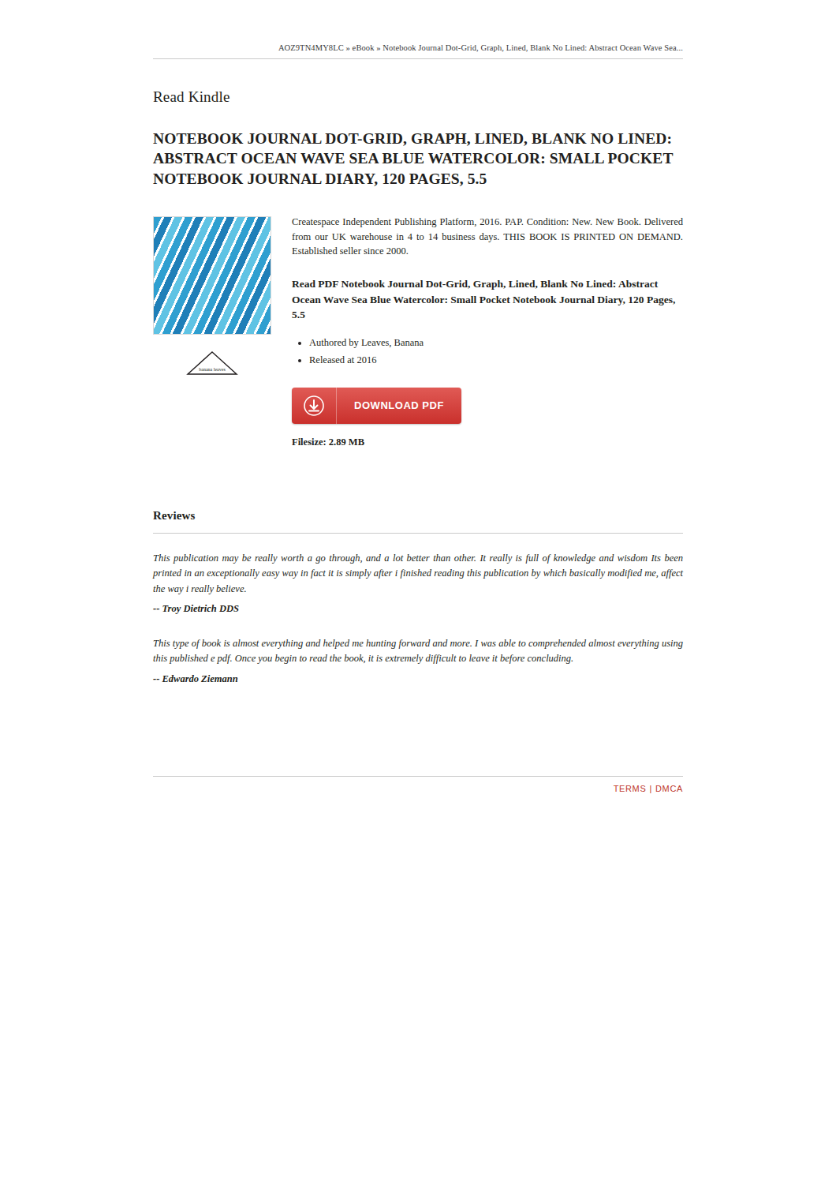AOZ9TN4MY8LC » eBook » Notebook Journal Dot-Grid, Graph, Lined, Blank No Lined: Abstract Ocean Wave Sea...
Read Kindle
Notebook Journal Dot-Grid, Graph, Lined, Blank No Lined: Abstract Ocean Wave Sea Blue Watercolor: Small Pocket Notebook Journal Diary, 120 Pages, 5.5
banana leaves
Createspace Independent Publishing Platform, 2016. PAP. Condition: New. New Book. Delivered from our UK warehouse in 4 to 14 business days. THIS BOOK IS PRINTED ON DEMAND. Established seller since 2000.
Read PDF Notebook Journal Dot-Grid, Graph, Lined, Blank No Lined: Abstract Ocean Wave Sea Blue Watercolor: Small Pocket Notebook Journal Diary, 120 Pages, 5.5
Authored by Leaves, Banana
Released at 2016
DOWNLOAD PDF
Filesize: 2.89 MB
Reviews
This publication may be really worth a go through, and a lot better than other. It really is full of knowledge and wisdom Its been printed in an exceptionally easy way in fact it is simply after i finished reading this publication by which basically modified me, affect the way i really believe.
-- Troy Dietrich DDS
This type of book is almost everything and helped me hunting forward and more. I was able to comprehended almost everything using this published e pdf. Once you begin to read the book, it is extremely difficult to leave it before concluding.
-- Edwardo Ziemann
TERMS|DMCA